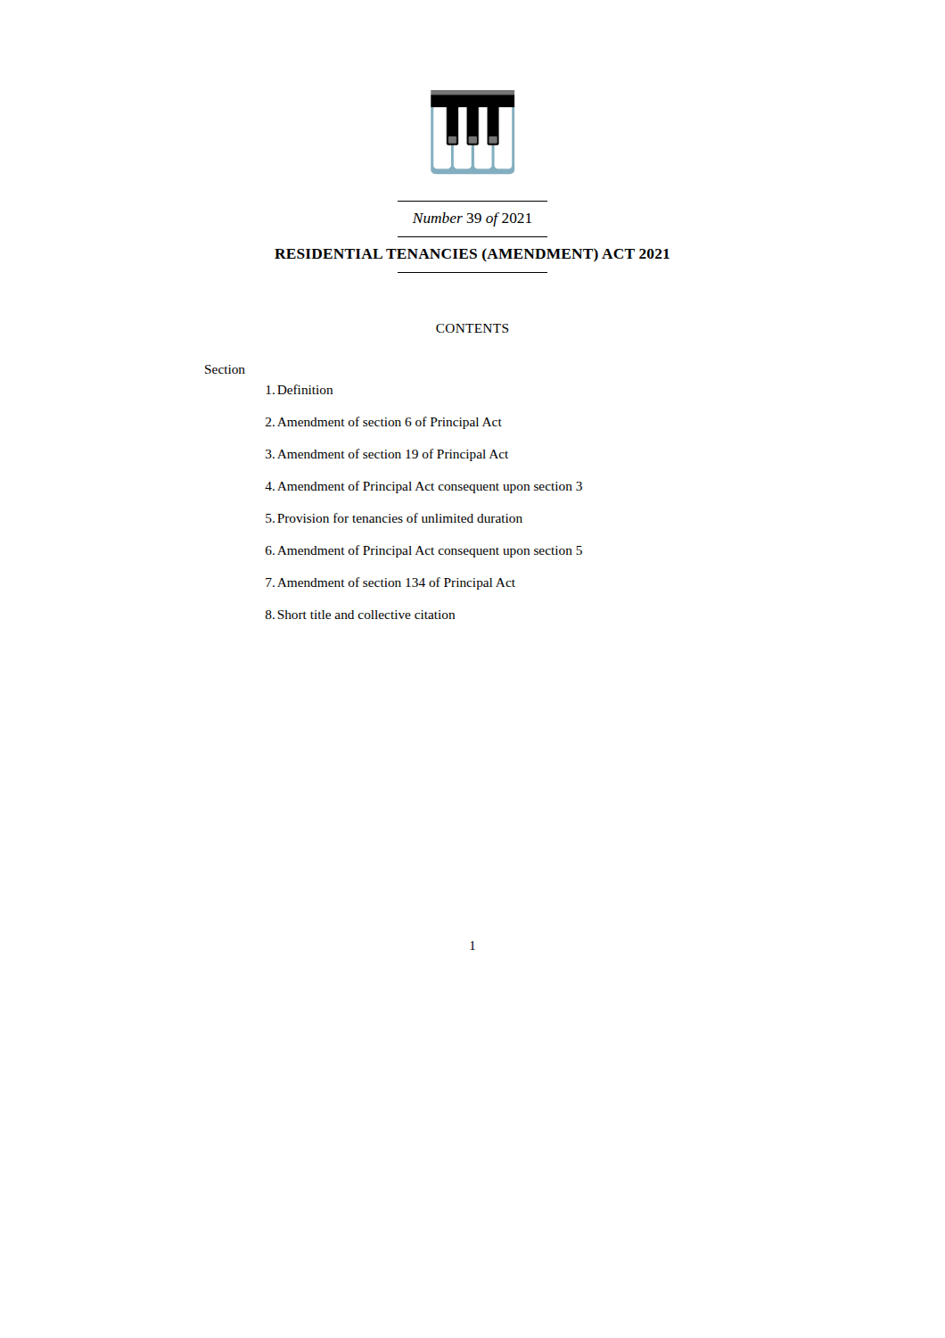🎹
Number 39 of 2021
Residential Tenancies (Amendment) Act 2021
CONTENTS
Section
1. Definition
2. Amendment of section 6 of Principal Act
3. Amendment of section 19 of Principal Act
4. Amendment of Principal Act consequent upon section 3
5. Provision for tenancies of unlimited duration
6. Amendment of Principal Act consequent upon section 5
7. Amendment of section 134 of Principal Act
8. Short title and collective citation
1